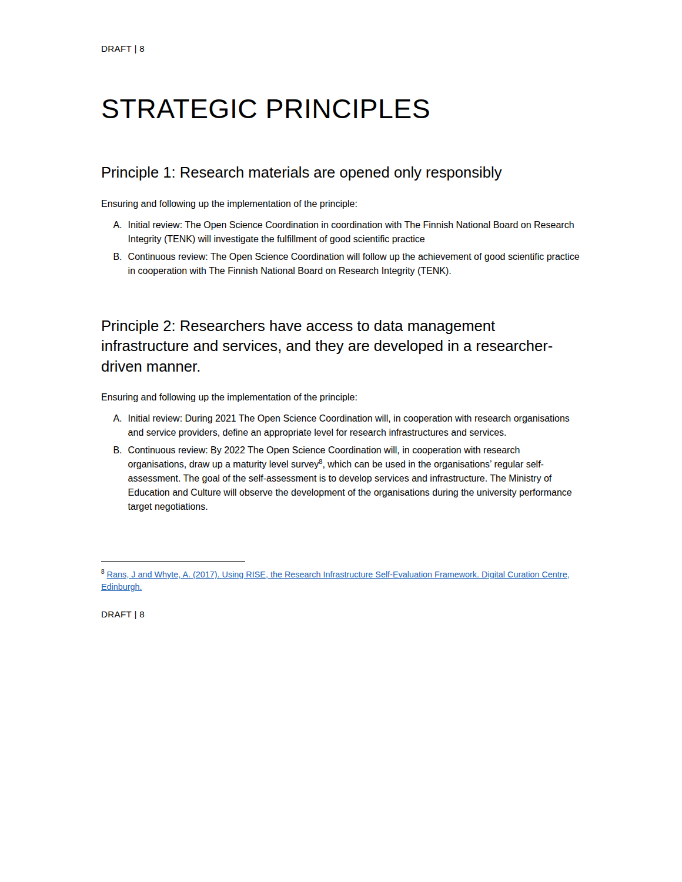DRAFT | 8
STRATEGIC PRINCIPLES
Principle 1: Research materials are opened only responsibly
Ensuring and following up the implementation of the principle:
Initial review: The Open Science Coordination in coordination with The Finnish National Board on Research Integrity (TENK) will investigate the fulfillment of good scientific practice
Continuous review: The Open Science Coordination will follow up the achievement of good scientific practice in cooperation with The Finnish National Board on Research Integrity (TENK).
Principle 2: Researchers have access to data management infrastructure and services, and they are developed in a researcher-driven manner.
Ensuring and following up the implementation of the principle:
Initial review: During 2021 The Open Science Coordination will, in cooperation with research organisations and service providers, define an appropriate level for research infrastructures and services.
Continuous review: By 2022 The Open Science Coordination will, in cooperation with research organisations, draw up a maturity level survey8, which can be used in the organisations’ regular self-assessment. The goal of the self-assessment is to develop services and infrastructure. The Ministry of Education and Culture will observe the development of the organisations during the university performance target negotiations.
8 Rans, J and Whyte, A. (2017). Using RISE, the Research Infrastructure Self-Evaluation Framework. Digital Curation Centre, Edinburgh.
DRAFT | 8